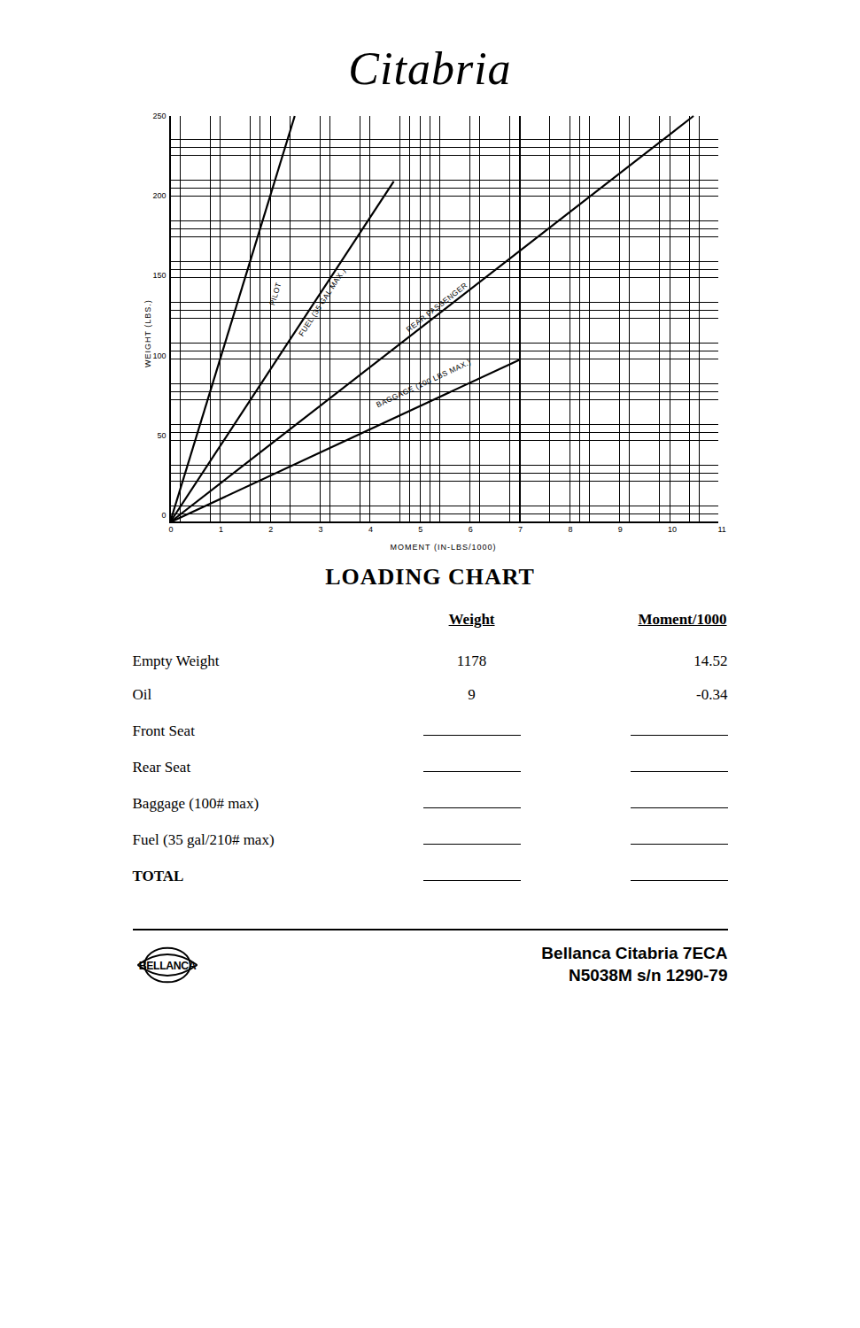Citabria
WEIGHT (LBS.)
250 200 150 100 50 0
PILOT FUEL (35 GAL MAX.) REAR PASSENGER BAGGAGE (100 LBS MAX.)
01234 56789 1011
MOMENT (IN-LBS/1000)
LOADING CHART
| | Weight | Moment/1000 |
| --- | --- | --- |
| Empty Weight | 1178 | 14.52 |
| Oil | 9 | -0.34 |
| Front Seat | | |
| Rear Seat | | |
| Baggage (100# max) | | |
| Fuel (35 gal/210# max) | | |
| TOTAL | | |
BELLANCA
Bellanca Citabria 7ECA
N5038M s/n 1290-79